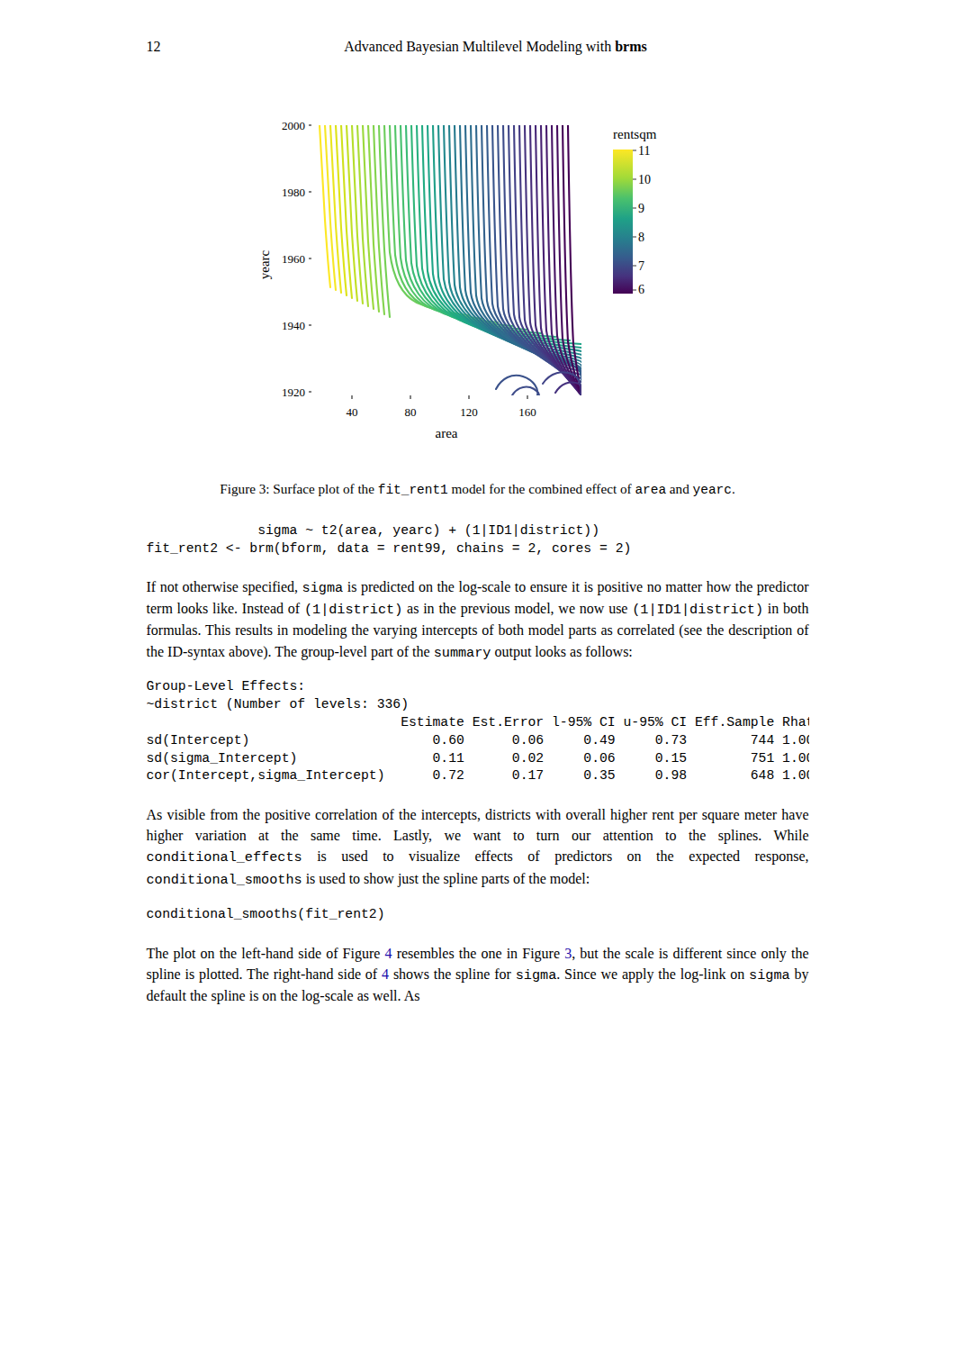12 Advanced Bayesian Multilevel Modeling with brms
yearc area 2000 1980 1960 1940 1920 40 80 120 160 rentsqm 11 10 9 8 7 6
Figure 3: Surface plot of the fit_rent1 model for the combined effect of area and yearc.
              sigma ~ t2(area, yearc) + (1|ID1|district))
fit_rent2 <- brm(bform, data = rent99, chains = 2, cores = 2)
If not otherwise specified, sigma is predicted on the log-scale to ensure it is positive no matter how the predictor term looks like. Instead of (1|district) as in the previous model, we now use (1|ID1|district) in both formulas. This results in modeling the varying intercepts of both model parts as correlated (see the description of the ID-syntax above). The group-level part of the summary output looks as follows:
Group-Level Effects: ~district (Number of levels: 336) Estimate Est.Error l-95% CI u-95% CI Eff.Sample Rhat sd(Intercept) 0.60 0.06 0.49 0.73 744 1.00 sd(sigma_Intercept) 0.11 0.02 0.06 0.15 751 1.00 cor(Intercept,sigma_Intercept) 0.72 0.17 0.35 0.98 648 1.00
As visible from the positive correlation of the intercepts, districts with overall higher rent per square meter have higher variation at the same time. Lastly, we want to turn our attention to the splines. While conditional_effects is used to visualize effects of predictors on the expected response, conditional_smooths is used to show just the spline parts of the model:
conditional_smooths(fit_rent2)
The plot on the left-hand side of Figure 4 resembles the one in Figure 3, but the scale is different since only the spline is plotted. The right-hand side of 4 shows the spline for sigma. Since we apply the log-link on sigma by default the spline is on the log-scale as well. As